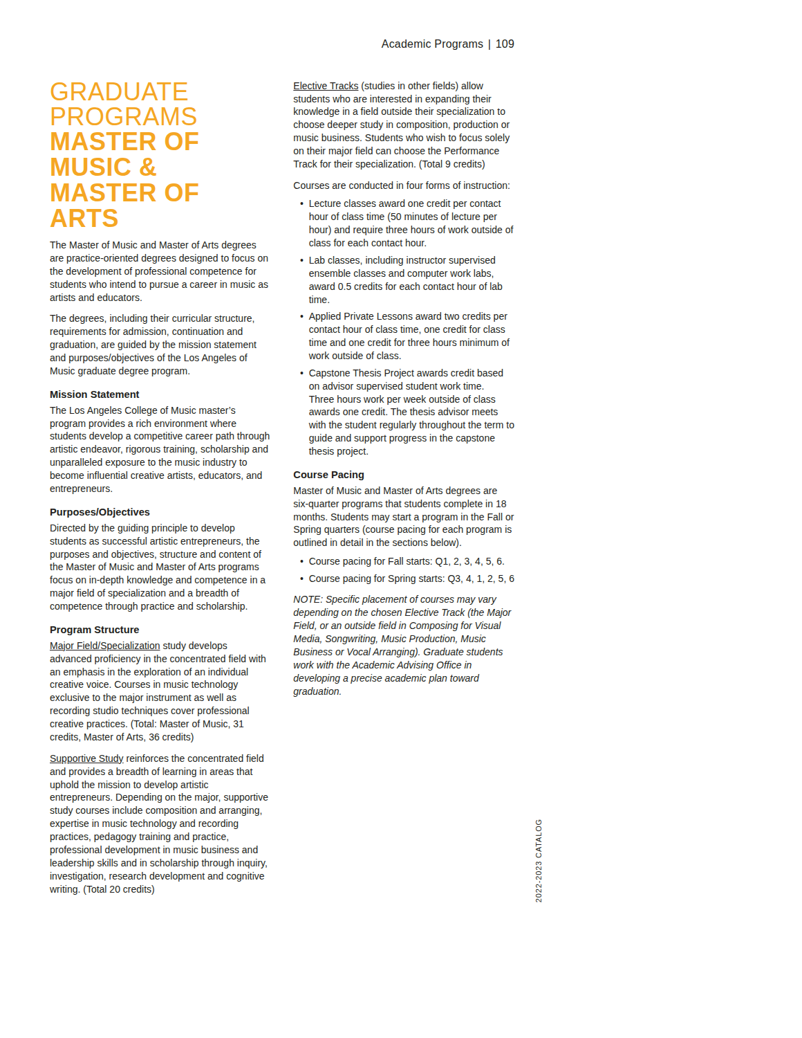Academic Programs | 109
Graduate Programs
Master of Music &
Master of Arts
The Master of Music and Master of Arts degrees are practice-oriented degrees designed to focus on the development of professional competence for students who intend to pursue a career in music as artists and educators.
The degrees, including their curricular structure, requirements for admission, continuation and graduation, are guided by the mission statement and purposes/objectives of the Los Angeles of Music graduate degree program.
Mission Statement
The Los Angeles College of Music master’s program provides a rich environment where students develop a competitive career path through artistic endeavor, rigorous training, scholarship and unparalleled exposure to the music industry to become influential creative artists, educators, and entrepreneurs.
Purposes/Objectives
Directed by the guiding principle to develop students as successful artistic entrepreneurs, the purposes and objectives, structure and content of the Master of Music and Master of Arts programs focus on in-depth knowledge and competence in a major field of specialization and a breadth of competence through practice and scholarship.
Program Structure
Major Field/Specialization study develops advanced proficiency in the concentrated field with an emphasis in the exploration of an individual creative voice. Courses in music technology exclusive to the major instrument as well as recording studio techniques cover professional creative practices. (Total: Master of Music, 31 credits, Master of Arts, 36 credits)
Supportive Study reinforces the concentrated field and provides a breadth of learning in areas that uphold the mission to develop artistic entrepreneurs. Depending on the major, supportive study courses include composition and arranging, expertise in music technology and recording practices, pedagogy training and practice, professional development in music business and leadership skills and in scholarship through inquiry, investigation, research development and cognitive writing. (Total 20 credits)
Elective Tracks (studies in other fields) allow students who are interested in expanding their knowledge in a field outside their specialization to choose deeper study in composition, production or music business. Students who wish to focus solely on their major field can choose the Performance Track for their specialization. (Total 9 credits)
Courses are conducted in four forms of instruction:
Lecture classes award one credit per contact hour of class time (50 minutes of lecture per hour) and require three hours of work outside of class for each contact hour.
Lab classes, including instructor supervised ensemble classes and computer work labs, award 0.5 credits for each contact hour of lab time.
Applied Private Lessons award two credits per contact hour of class time, one credit for class time and one credit for three hours minimum of work outside of class.
Capstone Thesis Project awards credit based on advisor supervised student work time. Three hours work per week outside of class awards one credit. The thesis advisor meets with the student regularly throughout the term to guide and support progress in the capstone thesis project.
Course Pacing
Master of Music and Master of Arts degrees are six-quarter programs that students complete in 18 months. Students may start a program in the Fall or Spring quarters (course pacing for each program is outlined in detail in the sections below).
Course pacing for Fall starts: Q1, 2, 3, 4, 5, 6.
Course pacing for Spring starts: Q3, 4, 1, 2, 5, 6
NOTE: Specific placement of courses may vary depending on the chosen Elective Track (the Major Field, or an outside field in Composing for Visual Media, Songwriting, Music Production, Music Business or Vocal Arranging). Graduate students work with the Academic Advising Office in developing a precise academic plan toward graduation.
2022-2023 CATALOG